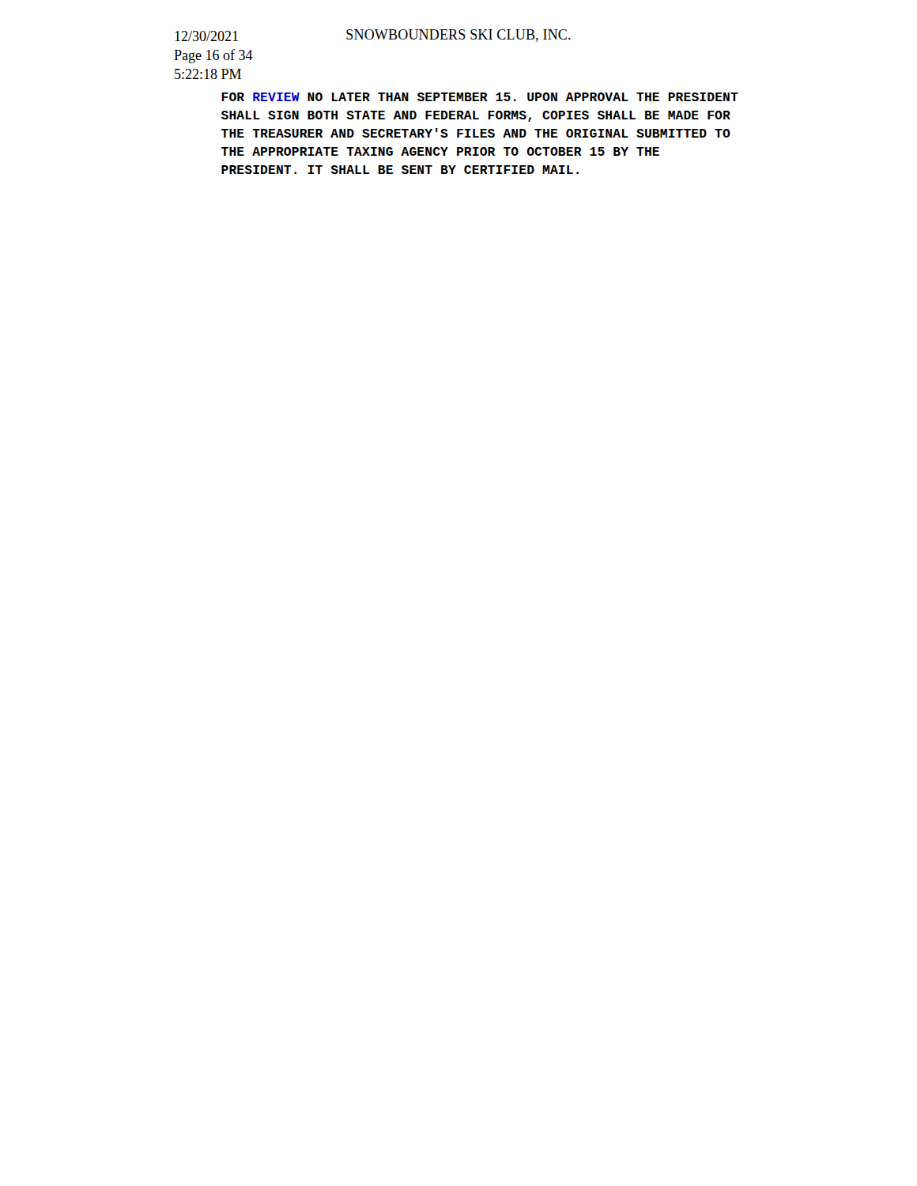12/30/2021
SNOWBOUNDERS SKI CLUB, INC.
Page 16 of 34
5:22:18 PM
FOR REVIEW NO LATER THAN SEPTEMBER 15. UPON APPROVAL THE PRESIDENT SHALL SIGN BOTH STATE AND FEDERAL FORMS, COPIES SHALL BE MADE FOR THE TREASURER AND SECRETARY'S FILES AND THE ORIGINAL SUBMITTED TO THE APPROPRIATE TAXING AGENCY PRIOR TO OCTOBER 15 BY THE PRESIDENT. IT SHALL BE SENT BY CERTIFIED MAIL.